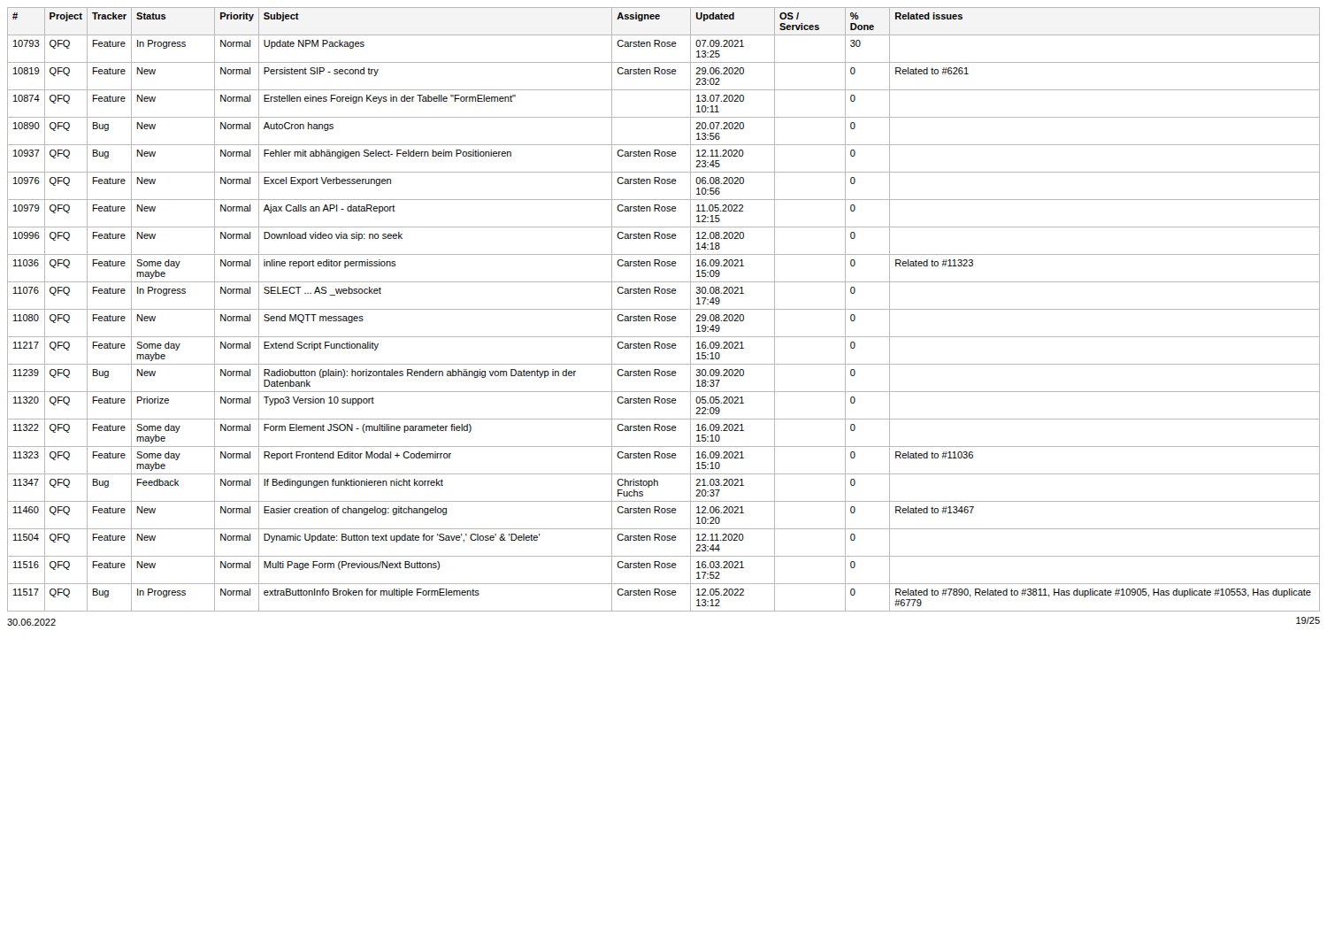| # | Project | Tracker | Status | Priority | Subject | Assignee | Updated | OS / Services | % Done | Related issues |
| --- | --- | --- | --- | --- | --- | --- | --- | --- | --- | --- |
| 10793 | QFQ | Feature | In Progress | Normal | Update NPM Packages | Carsten Rose | 07.09.2021 13:25 | | 30 | |
| 10819 | QFQ | Feature | New | Normal | Persistent SIP - second try | Carsten Rose | 29.06.2020 23:02 | | 0 | Related to #6261 |
| 10874 | QFQ | Feature | New | Normal | Erstellen eines Foreign Keys in der Tabelle "FormElement" | | 13.07.2020 10:11 | | 0 | |
| 10890 | QFQ | Bug | New | Normal | AutoCron hangs | | 20.07.2020 13:56 | | 0 | |
| 10937 | QFQ | Bug | New | Normal | Fehler mit abhängigen Select- Feldern beim Positionieren | Carsten Rose | 12.11.2020 23:45 | | 0 | |
| 10976 | QFQ | Feature | New | Normal | Excel Export Verbesserungen | Carsten Rose | 06.08.2020 10:56 | | 0 | |
| 10979 | QFQ | Feature | New | Normal | Ajax Calls an API - dataReport | Carsten Rose | 11.05.2022 12:15 | | 0 | |
| 10996 | QFQ | Feature | New | Normal | Download video via sip: no seek | Carsten Rose | 12.08.2020 14:18 | | 0 | |
| 11036 | QFQ | Feature | Some day maybe | Normal | inline report editor permissions | Carsten Rose | 16.09.2021 15:09 | | 0 | Related to #11323 |
| 11076 | QFQ | Feature | In Progress | Normal | SELECT ... AS _websocket | Carsten Rose | 30.08.2021 17:49 | | 0 | |
| 11080 | QFQ | Feature | New | Normal | Send MQTT messages | Carsten Rose | 29.08.2020 19:49 | | 0 | |
| 11217 | QFQ | Feature | Some day maybe | Normal | Extend Script Functionality | Carsten Rose | 16.09.2021 15:10 | | 0 | |
| 11239 | QFQ | Bug | New | Normal | Radiobutton (plain): horizontales Rendern abhängig vom Datentyp in der Datenbank | Carsten Rose | 30.09.2020 18:37 | | 0 | |
| 11320 | QFQ | Feature | Priorize | Normal | Typo3 Version 10 support | Carsten Rose | 05.05.2021 22:09 | | 0 | |
| 11322 | QFQ | Feature | Some day maybe | Normal | Form Element JSON - (multiline parameter field) | Carsten Rose | 16.09.2021 15:10 | | 0 | |
| 11323 | QFQ | Feature | Some day maybe | Normal | Report Frontend Editor Modal + Codemirror | Carsten Rose | 16.09.2021 15:10 | | 0 | Related to #11036 |
| 11347 | QFQ | Bug | Feedback | Normal | If Bedingungen funktionieren nicht korrekt | Christoph Fuchs | 21.03.2021 20:37 | | 0 | |
| 11460 | QFQ | Feature | New | Normal | Easier creation of changelog: gitchangelog | Carsten Rose | 12.06.2021 10:20 | | 0 | Related to #13467 |
| 11504 | QFQ | Feature | New | Normal | Dynamic Update: Button text update for 'Save',' Close' & 'Delete' | Carsten Rose | 12.11.2020 23:44 | | 0 | |
| 11516 | QFQ | Feature | New | Normal | Multi Page Form (Previous/Next Buttons) | Carsten Rose | 16.03.2021 17:52 | | 0 | |
| 11517 | QFQ | Bug | In Progress | Normal | extraButtonInfo Broken for multiple FormElements | Carsten Rose | 12.05.2022 13:12 | | 0 | Related to #7890, Related to #3811, Has duplicate #10905, Has duplicate #10553, Has duplicate #6779 |
30.06.2022
19/25